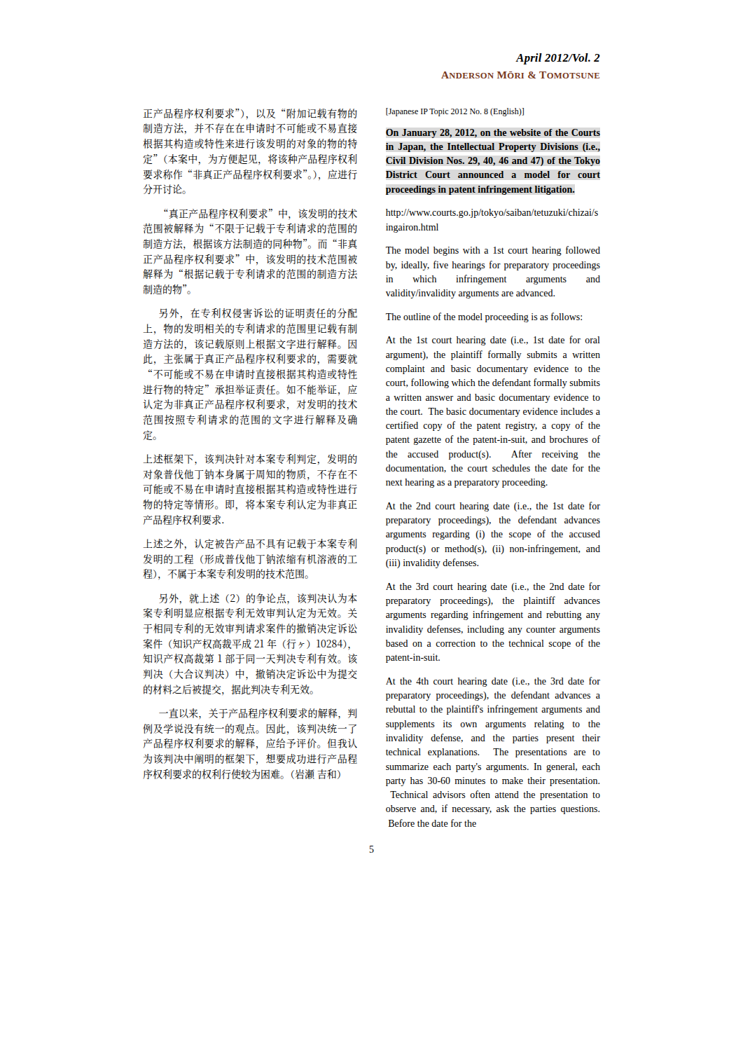April 2012/Vol. 2
ANDERSON MŌRI & TOMOTSUNE
正产品程序权利要求”），以及“附加记载有物的制造方法，并不存在在申请时不可能或不易直接根据其构造或特性来进行该发明的对象的物的特定”（本案中，为方便起见，将该种产品程序权利要求称作“非真正产品程序权利要求”。），应进行分开讨论。
“真正产品程序权利要求”中，该发明的技术范围被解释为“不限于记载于专利请求的范围的制造方法，根据该方法制造的同种物”。而“非真正产品程序权利要求”中，该发明的技术范围被解释为“根据记载于专利请求的范围的制造方法制造的物”。
另外，在专利权侵害诉讼的证明责任的分配上，物的发明相关的专利请求的范围里记载有制造方法的，该记载原则上根据文字进行解释。因此，主张属于真正产品程序权利要求的，需要就“不可能或不易在申请时直接根据其构造或特性进行物的特定”承担举证责任。如不能举证，应认定为非真正产品程序权利要求，对发明的技术范围按照专利请求的范围的文字进行解释及确定。
上述框架下，该判决针对本案专利判定，发明的对象普伐他丁钠本身属于周知的物质，不存在不可能或不易在申请时直接根据其构造或特性进行物的特定等情形。即，将本案专利认定为非真正产品程序权利要求.
上述之外，认定被告产品不具有记载于本案专利发明的工程（形成普伐他丁钠浓缩有机溶液的工程），不属于本案专利发明的技术范围。
另外，就上述（2）的争论点，该判决认为本案专利明显应根据专利无效审判认定为无效。关于相同专利的无效审判请求案件的撤销决定诉讼案件（知识产权高裁平成 21 年（行ヶ）10284），知识产权高裁第 1 部于同一天判决专利有效。该判决（大合议判决）中，撤销决定诉讼中为提交的材料之后被提交，据此判决专利无效。
一直以来，关于产品程序权利要求的解释，判例及学说没有统一的观点。因此，该判决统一了产品程序权利要求的解释，应给予评价。但我认为该判决中阐明的框架下，想要成功进行产品程序权利要求的权利行使较为困难。（岩瀬 吉和）
[Japanese IP Topic 2012 No. 8 (English)]
On January 28, 2012, on the website of the Courts in Japan, the Intellectual Property Divisions (i.e., Civil Division Nos. 29, 40, 46 and 47) of the Tokyo District Court announced a model for court proceedings in patent infringement litigation.
http://www.courts.go.jp/tokyo/saiban/tetuzuki/chizai/singairon.html
The model begins with a 1st court hearing followed by, ideally, five hearings for preparatory proceedings in which infringement arguments and validity/invalidity arguments are advanced.
The outline of the model proceeding is as follows:
At the 1st court hearing date (i.e., 1st date for oral argument), the plaintiff formally submits a written complaint and basic documentary evidence to the court, following which the defendant formally submits a written answer and basic documentary evidence to the court. The basic documentary evidence includes a certified copy of the patent registry, a copy of the patent gazette of the patent-in-suit, and brochures of the accused product(s). After receiving the documentation, the court schedules the date for the next hearing as a preparatory proceeding.
At the 2nd court hearing date (i.e., the 1st date for preparatory proceedings), the defendant advances arguments regarding (i) the scope of the accused product(s) or method(s), (ii) non-infringement, and (iii) invalidity defenses.
At the 3rd court hearing date (i.e., the 2nd date for preparatory proceedings), the plaintiff advances arguments regarding infringement and rebutting any invalidity defenses, including any counter arguments based on a correction to the technical scope of the patent-in-suit.
At the 4th court hearing date (i.e., the 3rd date for preparatory proceedings), the defendant advances a rebuttal to the plaintiff's infringement arguments and supplements its own arguments relating to the invalidity defense, and the parties present their technical explanations. The presentations are to summarize each party's arguments. In general, each party has 30-60 minutes to make their presentation. Technical advisors often attend the presentation to observe and, if necessary, ask the parties questions. Before the date for the
5